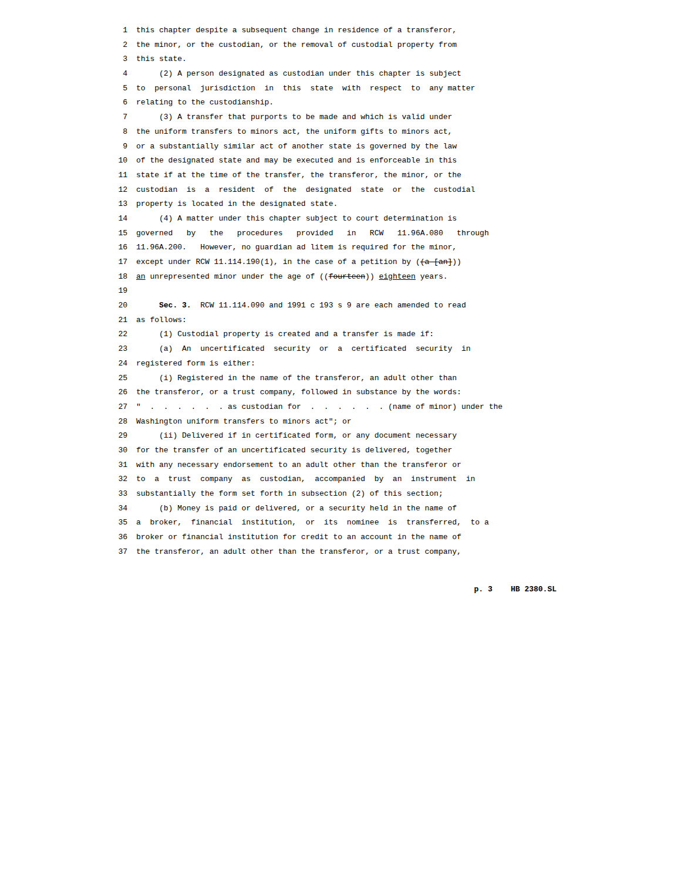this chapter despite a subsequent change in residence of a transferor,
the minor, or the custodian, or the removal of custodial property from
this state.
(2) A person designated as custodian under this chapter is subject
to personal jurisdiction in this state with respect to any matter
relating to the custodianship.
(3) A transfer that purports to be made and which is valid under
the uniform transfers to minors act, the uniform gifts to minors act,
or a substantially similar act of another state is governed by the law
of the designated state and may be executed and is enforceable in this
state if at the time of the transfer, the transferor, the minor, or the
custodian is a resident of the designated state or the custodial
property is located in the designated state.
(4) A matter under this chapter subject to court determination is
governed by the procedures provided in RCW 11.96A.080 through
11.96A.200. However, no guardian ad litem is required for the minor,
except under RCW 11.114.190(1), in the case of a petition by ((a [an]))
an unrepresented minor under the age of ((fourteen)) eighteen years.
Sec. 3. RCW 11.114.090 and 1991 c 193 s 9 are each amended to read
as follows:
(1) Custodial property is created and a transfer is made if:
(a) An uncertificated security or a certificated security in
registered form is either:
(i) Registered in the name of the transferor, an adult other than
the transferor, or a trust company, followed in substance by the words:
" . . . . . . as custodian for . . . . . . (name of minor) under the
Washington uniform transfers to minors act"; or
(ii) Delivered if in certificated form, or any document necessary
for the transfer of an uncertificated security is delivered, together
with any necessary endorsement to an adult other than the transferor or
to a trust company as custodian, accompanied by an instrument in
substantially the form set forth in subsection (2) of this section;
(b) Money is paid or delivered, or a security held in the name of
a broker, financial institution, or its nominee is transferred, to a
broker or financial institution for credit to an account in the name of
the transferor, an adult other than the transferor, or a trust company,
p. 3 HB 2380.SL